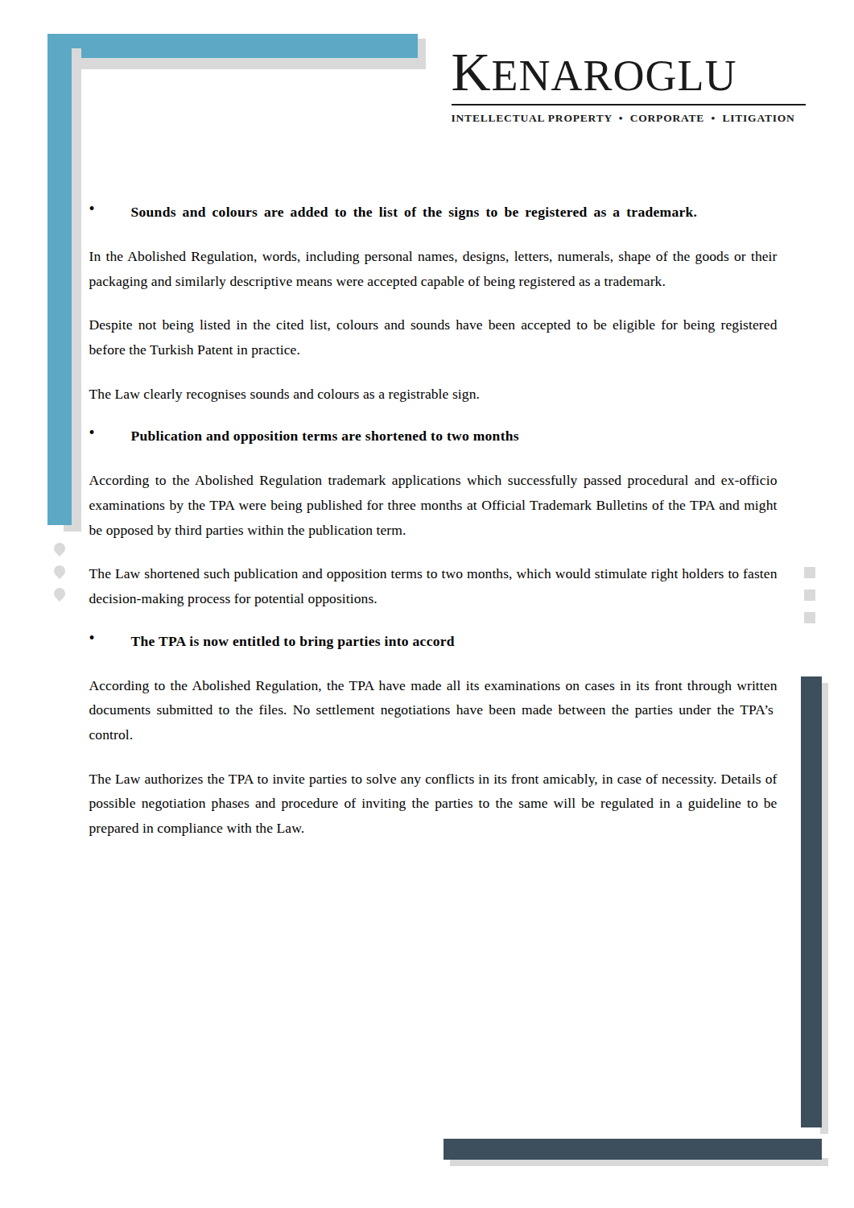KENAROGLU
INTELLECTUAL PROPERTY • CORPORATE • LITIGATION
Sounds and colours are added to the list of the signs to be registered as a trademark.
In the Abolished Regulation, words, including personal names, designs, letters, numerals, shape of the goods or their packaging and similarly descriptive means were accepted capable of being registered as a trademark.
Despite not being listed in the cited list, colours and sounds have been accepted to be eligible for being registered before the Turkish Patent in practice.
The Law clearly recognises sounds and colours as a registrable sign.
Publication and opposition terms are shortened to two months
According to the Abolished Regulation trademark applications which successfully passed procedural and ex-officio examinations by the TPA were being published for three months at Official Trademark Bulletins of the TPA and might be opposed by third parties within the publication term.
The Law shortened such publication and opposition terms to two months, which would stimulate right holders to fasten decision-making process for potential oppositions.
The TPA is now entitled to bring parties into accord
According to the Abolished Regulation, the TPA have made all its examinations on cases in its front through written documents submitted to the files. No settlement negotiations have been made between the parties under the TPA’s control.
The Law authorizes the TPA to invite parties to solve any conflicts in its front amicably, in case of necessity. Details of possible negotiation phases and procedure of inviting the parties to the same will be regulated in a guideline to be prepared in compliance with the Law.